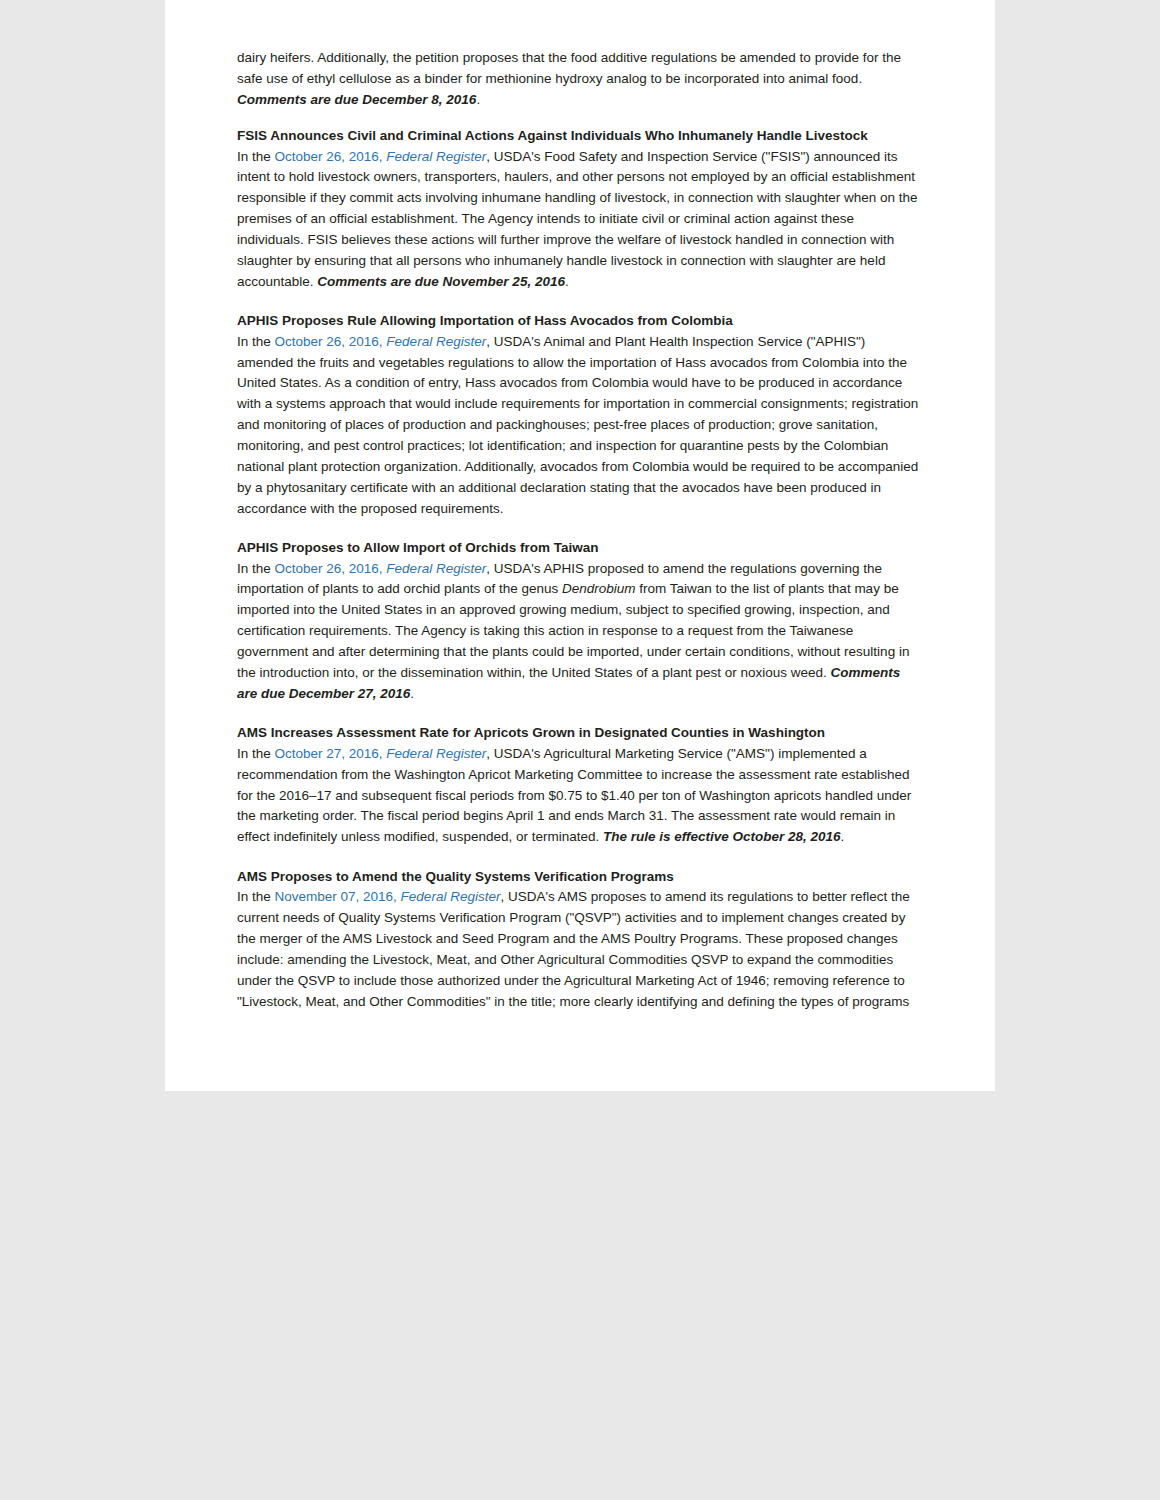dairy heifers. Additionally, the petition proposes that the food additive regulations be amended to provide for the safe use of ethyl cellulose as a binder for methionine hydroxy analog to be incorporated into animal food. Comments are due December 8, 2016.
FSIS Announces Civil and Criminal Actions Against Individuals Who Inhumanely Handle Livestock
In the October 26, 2016, Federal Register, USDA's Food Safety and Inspection Service ("FSIS") announced its intent to hold livestock owners, transporters, haulers, and other persons not employed by an official establishment responsible if they commit acts involving inhumane handling of livestock, in connection with slaughter when on the premises of an official establishment. The Agency intends to initiate civil or criminal action against these individuals. FSIS believes these actions will further improve the welfare of livestock handled in connection with slaughter by ensuring that all persons who inhumanely handle livestock in connection with slaughter are held accountable. Comments are due November 25, 2016.
APHIS Proposes Rule Allowing Importation of Hass Avocados from Colombia
In the October 26, 2016, Federal Register, USDA's Animal and Plant Health Inspection Service ("APHIS") amended the fruits and vegetables regulations to allow the importation of Hass avocados from Colombia into the United States. As a condition of entry, Hass avocados from Colombia would have to be produced in accordance with a systems approach that would include requirements for importation in commercial consignments; registration and monitoring of places of production and packinghouses; pest-free places of production; grove sanitation, monitoring, and pest control practices; lot identification; and inspection for quarantine pests by the Colombian national plant protection organization. Additionally, avocados from Colombia would be required to be accompanied by a phytosanitary certificate with an additional declaration stating that the avocados have been produced in accordance with the proposed requirements.
APHIS Proposes to Allow Import of Orchids from Taiwan
In the October 26, 2016, Federal Register, USDA's APHIS proposed to amend the regulations governing the importation of plants to add orchid plants of the genus Dendrobium from Taiwan to the list of plants that may be imported into the United States in an approved growing medium, subject to specified growing, inspection, and certification requirements. The Agency is taking this action in response to a request from the Taiwanese government and after determining that the plants could be imported, under certain conditions, without resulting in the introduction into, or the dissemination within, the United States of a plant pest or noxious weed. Comments are due December 27, 2016.
AMS Increases Assessment Rate for Apricots Grown in Designated Counties in Washington
In the October 27, 2016, Federal Register, USDA's Agricultural Marketing Service ("AMS") implemented a recommendation from the Washington Apricot Marketing Committee to increase the assessment rate established for the 2016–17 and subsequent fiscal periods from $0.75 to $1.40 per ton of Washington apricots handled under the marketing order. The fiscal period begins April 1 and ends March 31. The assessment rate would remain in effect indefinitely unless modified, suspended, or terminated. The rule is effective October 28, 2016.
AMS Proposes to Amend the Quality Systems Verification Programs
In the November 07, 2016, Federal Register, USDA's AMS proposes to amend its regulations to better reflect the current needs of Quality Systems Verification Program ("QSVP") activities and to implement changes created by the merger of the AMS Livestock and Seed Program and the AMS Poultry Programs. These proposed changes include: amending the Livestock, Meat, and Other Agricultural Commodities QSVP to expand the commodities under the QSVP to include those authorized under the Agricultural Marketing Act of 1946; removing reference to "Livestock, Meat, and Other Commodities" in the title; more clearly identifying and defining the types of programs